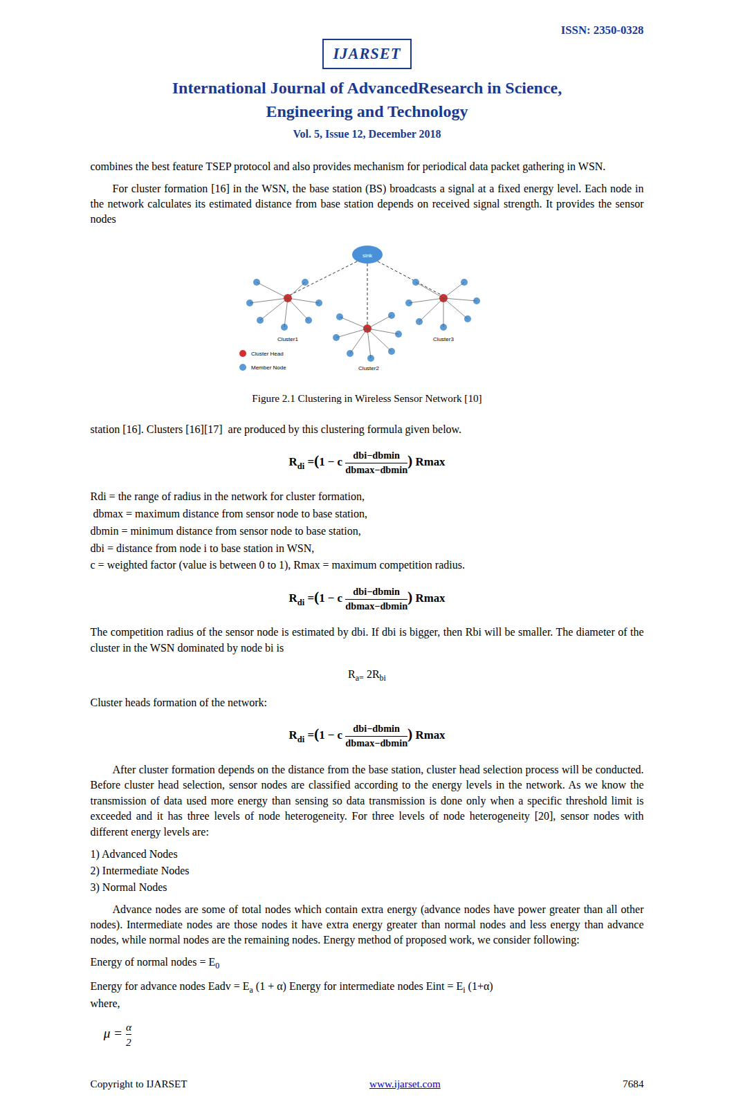ISSN: 2350-0328
IJARSET
International Journal of AdvancedResearch in Science,
Engineering and Technology
Vol. 5, Issue 12, December 2018
combines the best feature TSEP protocol and also provides mechanism for periodical data packet gathering in WSN.
For cluster formation [16] in the WSN, the base station (BS) broadcasts a signal at a fixed energy level. Each node in the network calculates its estimated distance from base station depends on received signal strength. It provides the sensor nodes
sink Cluster1 Cluster3 Cluster2 Cluster Head Member Node
Figure 2.1 Clustering in Wireless Sensor Network [10]
station [16]. Clusters [16][17] are produced by this clustering formula given below.
Rdi =(1 − c dbi−dbmin dbmax−dbmin) Rmax
Rdi = the range of radius in the network for cluster formation,
dbmax = maximum distance from sensor node to base station,
dbmin = minimum distance from sensor node to base station,
dbi = distance from node i to base station in WSN,
c = weighted factor (value is between 0 to 1), Rmax = maximum competition radius.
Rdi =(1 − c dbi−dbmin dbmax−dbmin) Rmax
The competition radius of the sensor node is estimated by dbi. If dbi is bigger, then Rbi will be smaller. The diameter of the cluster in the WSN dominated by node bi is
Ra= 2Rbi
Cluster heads formation of the network:
Rdi =(1 − c dbi−dbmin dbmax−dbmin) Rmax
After cluster formation depends on the distance from the base station, cluster head selection process will be conducted. Before cluster head selection, sensor nodes are classified according to the energy levels in the network. As we know the transmission of data used more energy than sensing so data transmission is done only when a specific threshold limit is exceeded and it has three levels of node heterogeneity. For three levels of node heterogeneity [20], sensor nodes with different energy levels are:
1) Advanced Nodes
2) Intermediate Nodes
3) Normal Nodes
Advance nodes are some of total nodes which contain extra energy (advance nodes have power greater than all other nodes). Intermediate nodes are those nodes it have extra energy greater than normal nodes and less energy than advance nodes, while normal nodes are the remaining nodes. Energy method of proposed work, we consider following:
Energy of normal nodes = E0
Energy for advance nodes Eadv = Ea (1 + α) Energy for intermediate nodes Eint = Ei (1+α)
where,
μ = α 2
Copyright to IJARSET www.ijarset.com 7684